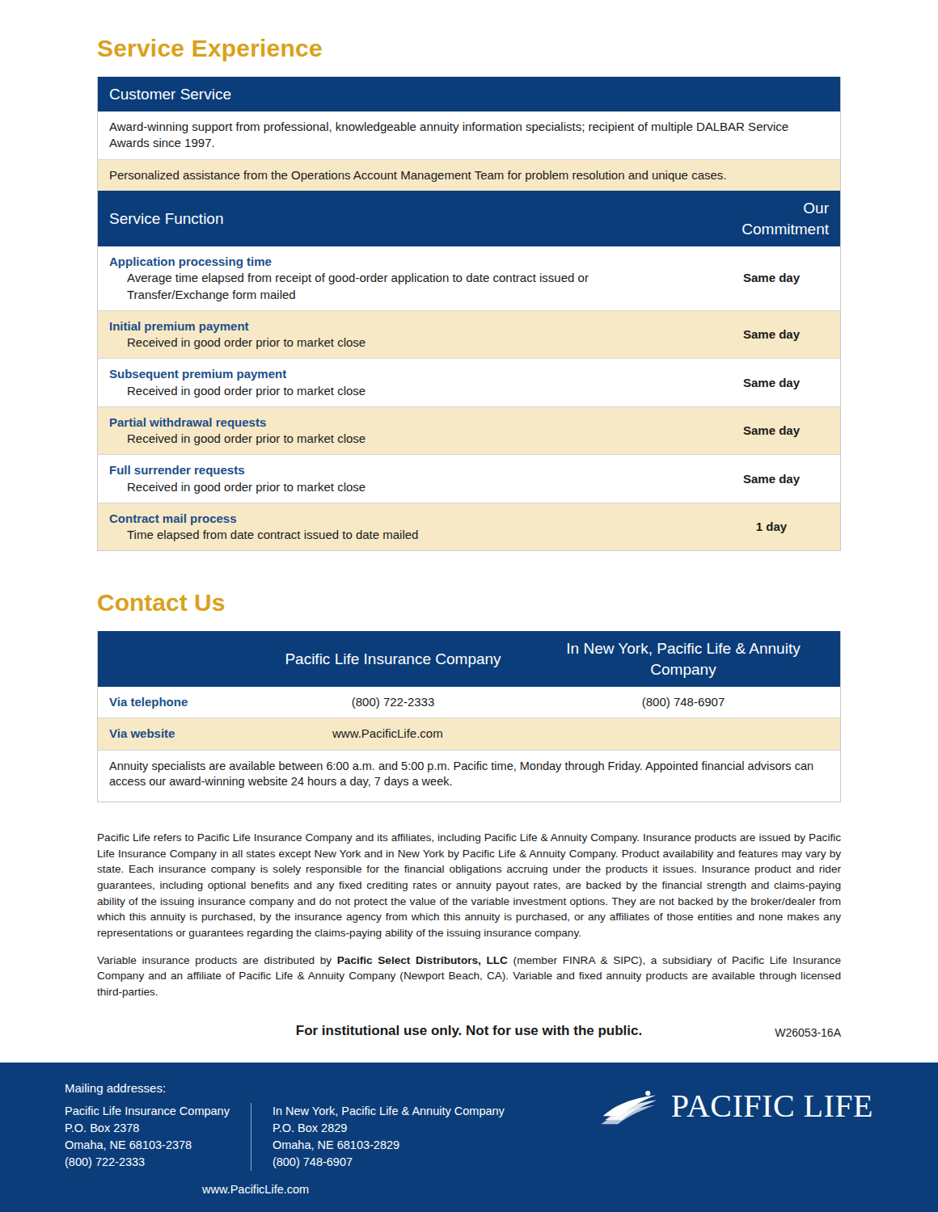Service Experience
| Customer Service |
| --- |
| Award-winning support from professional, knowledgeable annuity information specialists; recipient of multiple DALBAR Service Awards since 1997. |
| Personalized assistance from the Operations Account Management Team for problem resolution and unique cases. |
| Service Function | Our Commitment |
| --- | --- |
| Application processing time Average time elapsed from receipt of good-order application to date contract issued or Transfer/Exchange form mailed | Same day |
| Initial premium payment Received in good order prior to market close | Same day |
| Subsequent premium payment Received in good order prior to market close | Same day |
| Partial withdrawal requests Received in good order prior to market close | Same day |
| Full surrender requests Received in good order prior to market close | Same day |
| Contract mail process Time elapsed from date contract issued to date mailed | 1 day |
Contact Us
| | Pacific Life Insurance Company | In New York, Pacific Life & Annuity Company |
| --- | --- | --- |
| Via telephone | (800) 722-2333 | (800) 748-6907 |
| Via website | www.PacificLife.com |
Annuity specialists are available between 6:00 a.m. and 5:00 p.m. Pacific time, Monday through Friday. Appointed financial advisors can access our award-winning website 24 hours a day, 7 days a week.
Pacific Life refers to Pacific Life Insurance Company and its affiliates, including Pacific Life & Annuity Company. Insurance products are issued by Pacific Life Insurance Company in all states except New York and in New York by Pacific Life & Annuity Company. Product availability and features may vary by state. Each insurance company is solely responsible for the financial obligations accruing under the products it issues. Insurance product and rider guarantees, including optional benefits and any fixed crediting rates or annuity payout rates, are backed by the financial strength and claims-paying ability of the issuing insurance company and do not protect the value of the variable investment options. They are not backed by the broker/dealer from which this annuity is purchased, by the insurance agency from which this annuity is purchased, or any affiliates of those entities and none makes any representations or guarantees regarding the claims-paying ability of the issuing insurance company.
Variable insurance products are distributed by Pacific Select Distributors, LLC (member FINRA & SIPC), a subsidiary of Pacific Life Insurance Company and an affiliate of Pacific Life & Annuity Company (Newport Beach, CA). Variable and fixed annuity products are available through licensed third-parties.
For institutional use only. Not for use with the public. W26053-16A
Mailing addresses:
Pacific Life Insurance Company
P.O. Box 2378
Omaha, NE 68103-2378
(800) 722-2333
In New York, Pacific Life & Annuity Company
P.O. Box 2829
Omaha, NE 68103-2829
(800) 748-6907
www.PacificLife.com
PACIFIC LIFE